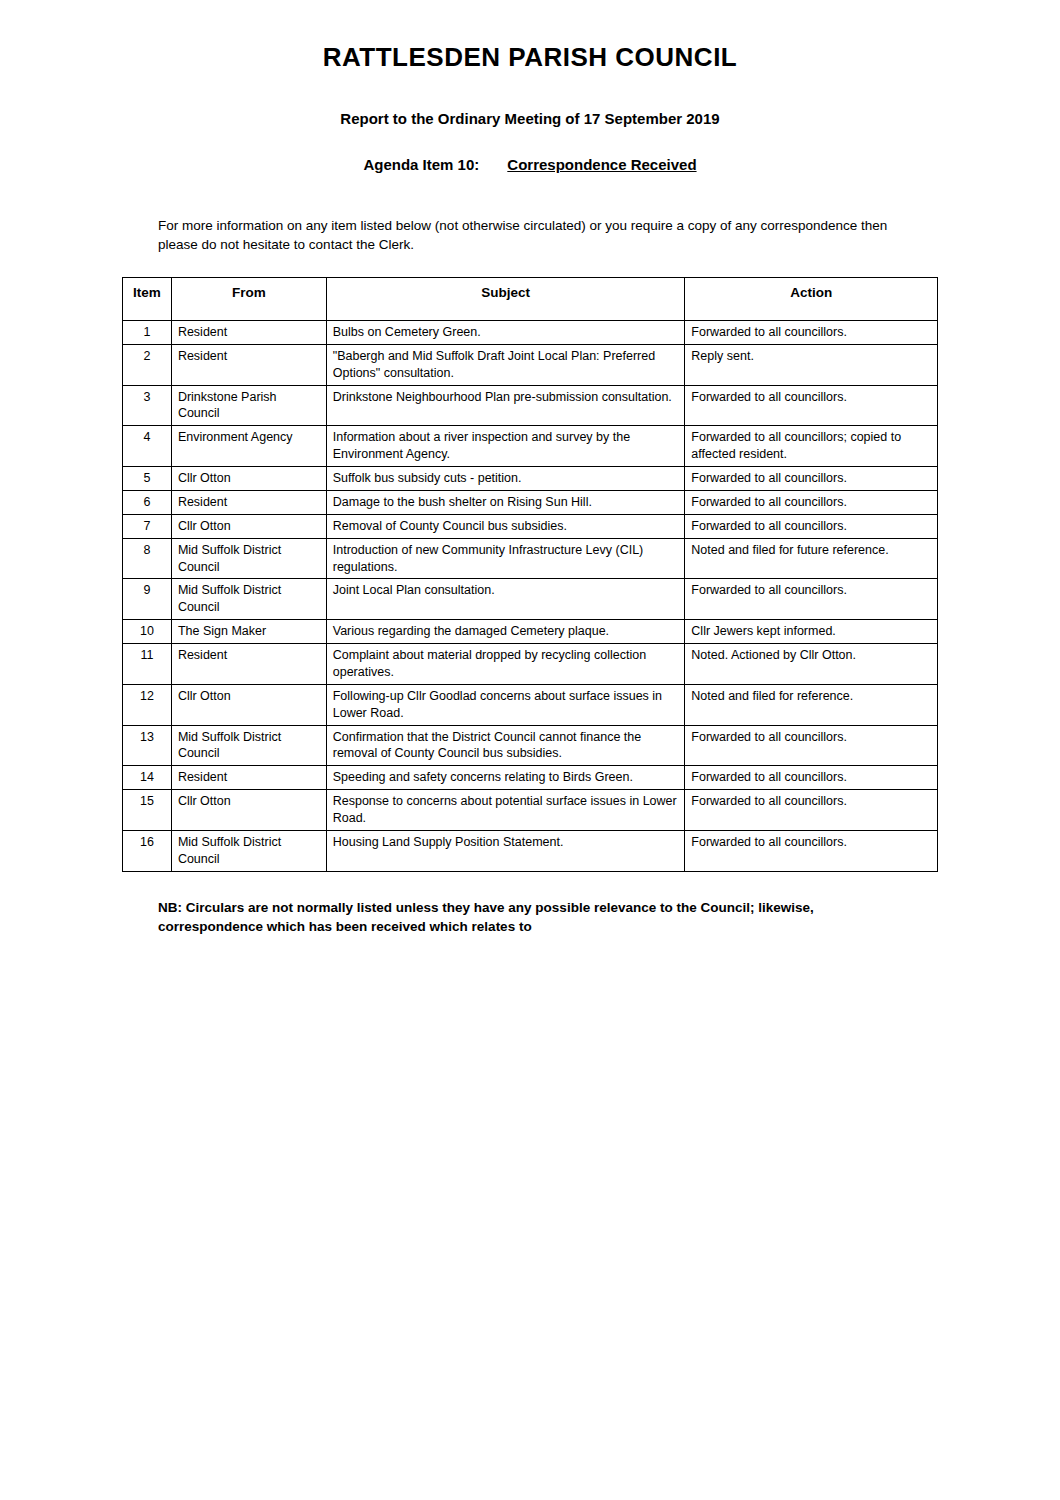RATTLESDEN PARISH COUNCIL
Report to the Ordinary Meeting of 17 September 2019
Agenda Item 10: Correspondence Received
For more information on any item listed below (not otherwise circulated) or you require a copy of any correspondence then please do not hesitate to contact the Clerk.
| Item | From | Subject | Action |
| --- | --- | --- | --- |
| 1 | Resident | Bulbs on Cemetery Green. | Forwarded to all councillors. |
| 2 | Resident | "Babergh and Mid Suffolk Draft Joint Local Plan: Preferred Options" consultation. | Reply sent. |
| 3 | Drinkstone Parish Council | Drinkstone Neighbourhood Plan pre-submission consultation. | Forwarded to all councillors. |
| 4 | Environment Agency | Information about a river inspection and survey by the Environment Agency. | Forwarded to all councillors; copied to affected resident. |
| 5 | Cllr Otton | Suffolk bus subsidy cuts - petition. | Forwarded to all councillors. |
| 6 | Resident | Damage to the bush shelter on Rising Sun Hill. | Forwarded to all councillors. |
| 7 | Cllr Otton | Removal of County Council bus subsidies. | Forwarded to all councillors. |
| 8 | Mid Suffolk District Council | Introduction of new Community Infrastructure Levy (CIL) regulations. | Noted and filed for future reference. |
| 9 | Mid Suffolk District Council | Joint Local Plan consultation. | Forwarded to all councillors. |
| 10 | The Sign Maker | Various regarding the damaged Cemetery plaque. | Cllr Jewers kept informed. |
| 11 | Resident | Complaint about material dropped by recycling collection operatives. | Noted. Actioned by Cllr Otton. |
| 12 | Cllr Otton | Following-up Cllr Goodlad concerns about surface issues in Lower Road. | Noted and filed for reference. |
| 13 | Mid Suffolk District Council | Confirmation that the District Council cannot finance the removal of County Council bus subsidies. | Forwarded to all councillors. |
| 14 | Resident | Speeding and safety concerns relating to Birds Green. | Forwarded to all councillors. |
| 15 | Cllr Otton | Response to concerns about potential surface issues in Lower Road. | Forwarded to all councillors. |
| 16 | Mid Suffolk District Council | Housing Land Supply Position Statement. | Forwarded to all councillors. |
NB: Circulars are not normally listed unless they have any possible relevance to the Council; likewise, correspondence which has been received which relates to